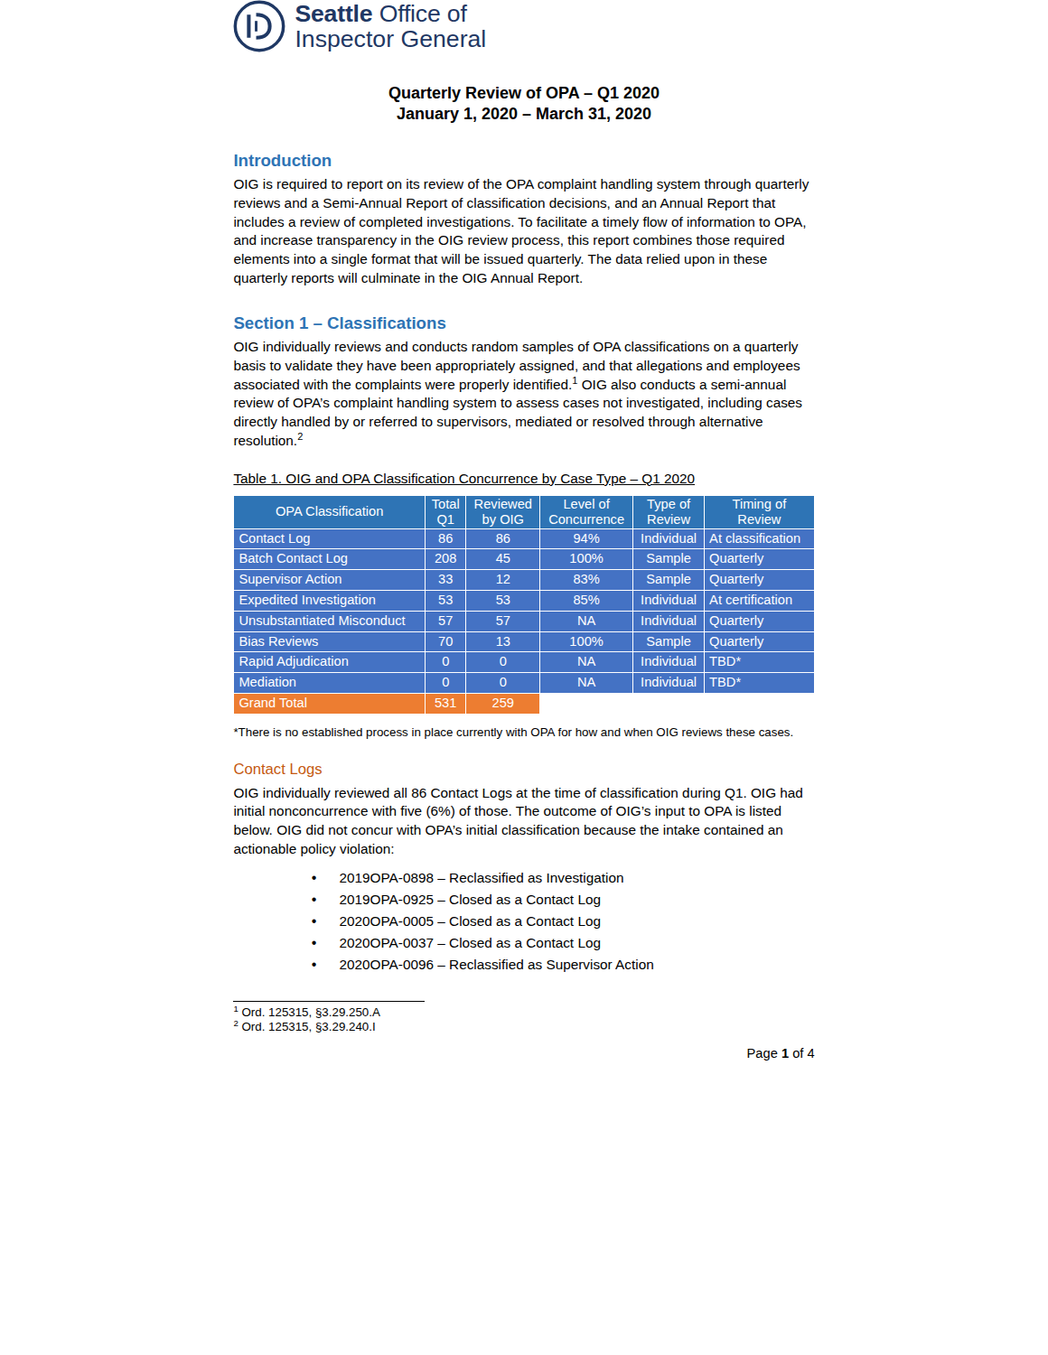Seattle Office of
Inspector General
Quarterly Review of OPA – Q1 2020
January 1, 2020 – March 31, 2020
Introduction
OIG is required to report on its review of the OPA complaint handling system through quarterly reviews and a Semi-Annual Report of classification decisions, and an Annual Report that includes a review of completed investigations. To facilitate a timely flow of information to OPA, and increase transparency in the OIG review process, this report combines those required elements into a single format that will be issued quarterly. The data relied upon in these quarterly reports will culminate in the OIG Annual Report.
Section 1 – Classifications
OIG individually reviews and conducts random samples of OPA classifications on a quarterly basis to validate they have been appropriately assigned, and that allegations and employees associated with the complaints were properly identified.1 OIG also conducts a semi-annual review of OPA’s complaint handling system to assess cases not investigated, including cases directly handled by or referred to supervisors, mediated or resolved through alternative resolution.2
Table 1. OIG and OPA Classification Concurrence by Case Type – Q1 2020
| OPA Classification | Total Q1 | Reviewed by OIG | Level of Concurrence | Type of Review | Timing of Review |
| --- | --- | --- | --- | --- | --- |
| Contact Log | 86 | 86 | 94% | Individual | At classification |
| Batch Contact Log | 208 | 45 | 100% | Sample | Quarterly |
| Supervisor Action | 33 | 12 | 83% | Sample | Quarterly |
| Expedited Investigation | 53 | 53 | 85% | Individual | At certification |
| Unsubstantiated Misconduct | 57 | 57 | NA | Individual | Quarterly |
| Bias Reviews | 70 | 13 | 100% | Sample | Quarterly |
| Rapid Adjudication | 0 | 0 | NA | Individual | TBD* |
| Mediation | 0 | 0 | NA | Individual | TBD* |
| Grand Total | 531 | 259 | | | |
*There is no established process in place currently with OPA for how and when OIG reviews these cases.
Contact Logs
OIG individually reviewed all 86 Contact Logs at the time of classification during Q1. OIG had initial nonconcurrence with five (6%) of those. The outcome of OIG’s input to OPA is listed below. OIG did not concur with OPA’s initial classification because the intake contained an actionable policy violation:
2019OPA-0898 – Reclassified as Investigation
2019OPA-0925 – Closed as a Contact Log
2020OPA-0005 – Closed as a Contact Log
2020OPA-0037 – Closed as a Contact Log
2020OPA-0096 – Reclassified as Supervisor Action
1 Ord. 125315, §3.29.250.A
2 Ord. 125315, §3.29.240.I
Page 1 of 4